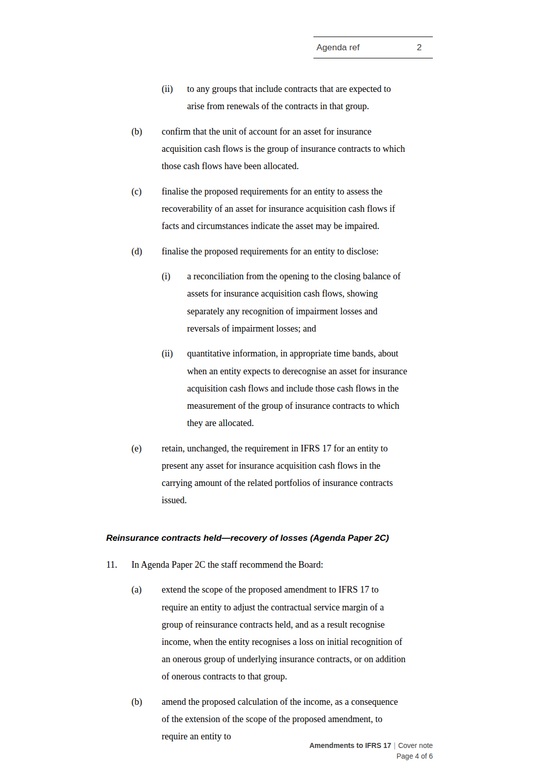Agenda ref 2
(ii)
to any groups that include contracts that are expected to arise from renewals of the contracts in that group.
(b)
confirm that the unit of account for an asset for insurance acquisition cash flows is the group of insurance contracts to which those cash flows have been allocated.
(c)
finalise the proposed requirements for an entity to assess the recoverability of an asset for insurance acquisition cash flows if facts and circumstances indicate the asset may be impaired.
(d)
finalise the proposed requirements for an entity to disclose:
(i)
a reconciliation from the opening to the closing balance of assets for insurance acquisition cash flows, showing separately any recognition of impairment losses and reversals of impairment losses; and
(ii)
quantitative information, in appropriate time bands, about when an entity expects to derecognise an asset for insurance acquisition cash flows and include those cash flows in the measurement of the group of insurance contracts to which they are allocated.
(e)
retain, unchanged, the requirement in IFRS 17 for an entity to present any asset for insurance acquisition cash flows in the carrying amount of the related portfolios of insurance contracts issued.
Reinsurance contracts held—recovery of losses (Agenda Paper 2C)
11.
In Agenda Paper 2C the staff recommend the Board:
(a)
extend the scope of the proposed amendment to IFRS 17 to require an entity to adjust the contractual service margin of a group of reinsurance contracts held, and as a result recognise income, when the entity recognises a loss on initial recognition of an onerous group of underlying insurance contracts, or on addition of onerous contracts to that group.
(b)
amend the proposed calculation of the income, as a consequence of the extension of the scope of the proposed amendment, to require an entity to
Amendments to IFRS 17|Cover note
Page 4 of 6